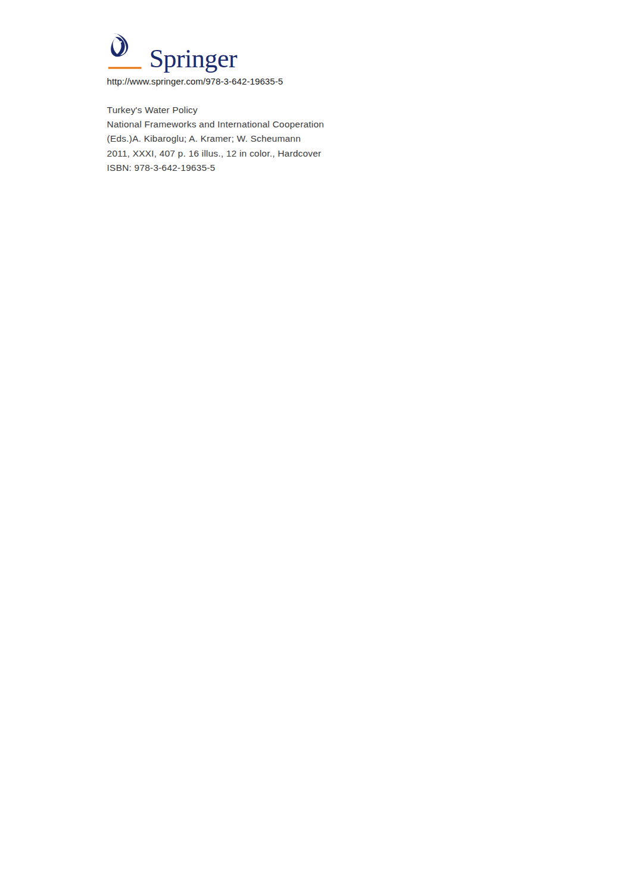Springer
http://www.springer.com/978-3-642-19635-5
Turkey's Water Policy
National Frameworks and International Cooperation
(Eds.)A. Kibaroglu; A. Kramer; W. Scheumann
2011, XXXI, 407 p. 16 illus., 12 in color., Hardcover
ISBN: 978-3-642-19635-5